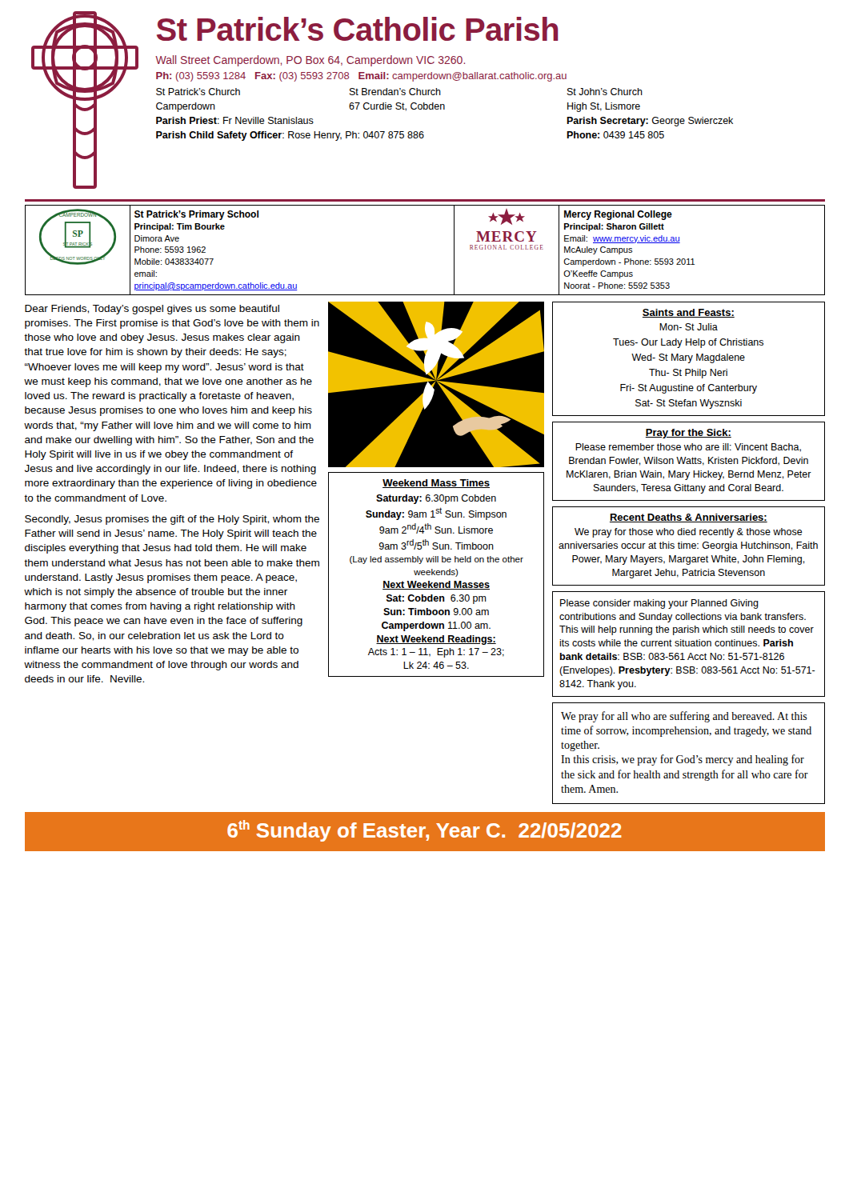St Patrick’s Catholic Parish
Wall Street Camperdown, PO Box 64, Camperdown VIC 3260.
Ph: (03) 5593 1284 Fax: (03) 5593 2708 Email: camperdown@ballarat.catholic.org.au
| St Patrick’s Church | St Brendan’s Church | St John’s Church |
| Camperdown | 67 Curdie St, Cobden | High St, Lismore |
| Parish Priest : Fr Neville Stanislaus | Parish Secretary: George Swierczek |
| Parish Child Safety Officer : Rose Henry, Ph: 0407 875 886 | Phone: 0439 145 805 |
| CAMPERDOWN SP ST PAT RICK'S DEEDS NOT WORDS ONLY | St Patrick’s Primary School Principal: Tim Bourke Dimora Ave Phone: 5593 1962 Mobile: 0438334077 email: principal@spcamperdown.catholic.edu.au | MERCY REGIONAL COLLEGE | Mercy Regional College Principal: Sharon Gillett Email: www.mercy.vic.edu.au McAuley Campus Camperdown - Phone: 5593 2011 O’Keeffe Campus Noorat - Phone: 5592 5353 |
Dear Friends, Today’s gospel gives us some beautiful promises. The First promise is that God’s love be with them in those who love and obey Jesus. Jesus makes clear again that true love for him is shown by their deeds: He says; “Whoever loves me will keep my word”. Jesus’ word is that we must keep his command, that we love one another as he loved us. The reward is practically a foretaste of heaven, because Jesus promises to one who loves him and keep his words that, “my Father will love him and we will come to him and make our dwelling with him”. So the Father, Son and the Holy Spirit will live in us if we obey the commandment of Jesus and live accordingly in our life. Indeed, there is nothing more extraordinary than the experience of living in obedience to the commandment of Love.
Secondly, Jesus promises the gift of the Holy Spirit, whom the Father will send in Jesus’ name. The Holy Spirit will teach the disciples everything that Jesus had told them. He will make them understand what Jesus has not been able to make them understand. Lastly Jesus promises them peace. A peace, which is not simply the absence of trouble but the inner harmony that comes from having a right relationship with God. This peace we can have even in the face of suffering and death. So, in our celebration let us ask the Lord to inflame our hearts with his love so that we may be able to witness the commandment of love through our words and deeds in our life. Neville.
Weekend Mass Times
Saturday: 6.30pm Cobden
Sunday: 9am 1st Sun. Simpson
9am 2nd/4th Sun. Lismore
9am 3rd/5th Sun. Timboon
(Lay led assembly will be held on the other weekends)
Next Weekend Masses
Sat: Cobden 6.30 pm
Sun: Timboon 9.00 am
Camperdown 11.00 am.
Next Weekend Readings:
Acts 1: 1 – 11, Eph 1: 17 – 23;
Lk 24: 46 – 53.
Saints and Feasts:
Mon- St Julia
Tues- Our Lady Help of Christians
Wed- St Mary Magdalene
Thu- St Philp Neri
Fri- St Augustine of Canterbury
Sat- St Stefan Wysznski
Pray for the Sick:
Please remember those who are ill: Vincent Bacha, Brendan Fowler, Wilson Watts, Kristen Pickford, Devin McKlaren, Brian Wain, Mary Hickey, Bernd Menz, Peter Saunders, Teresa Gittany and Coral Beard.
Recent Deaths & Anniversaries:
We pray for those who died recently & those whose anniversaries occur at this time: Georgia Hutchinson, Faith Power, Mary Mayers, Margaret White, John Fleming, Margaret Jehu, Patricia Stevenson
Please consider making your Planned Giving contributions and Sunday collections via bank transfers. This will help running the parish which still needs to cover its costs while the current situation continues. Parish bank details: BSB: 083-561 Acct No: 51-571-8126 (Envelopes). Presbytery: BSB: 083-561 Acct No: 51-571-8142. Thank you.
We pray for all who are suffering and bereaved. At this time of sorrow, incomprehension, and tragedy, we stand together.
In this crisis, we pray for God’s mercy and healing for the sick and for health and strength for all who care for them. Amen.
6th Sunday of Easter, Year C. 22/05/2022